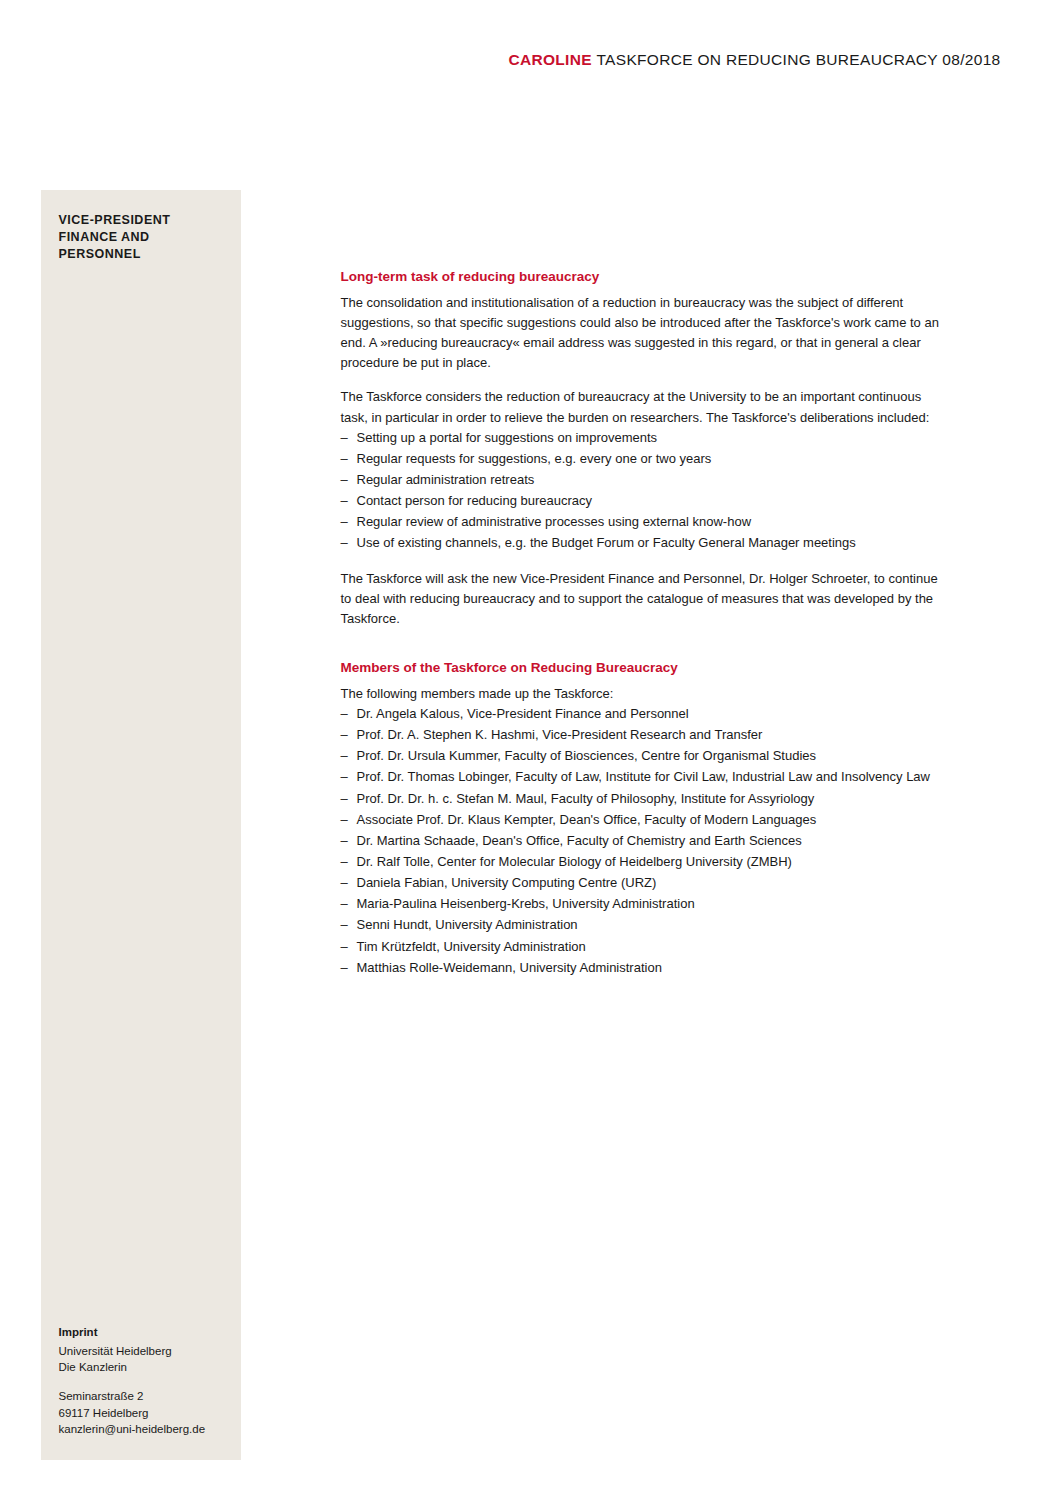CAROLINE TASKFORCE ON REDUCING BUREAUCRACY 08/2018
VICE-PRESIDENT
FINANCE AND
PERSONNEL
Imprint Universität Heidelberg
Die Kanzlerin Seminarstraße 2
69117 Heidelberg
kanzlerin@uni-heidelberg.de
Long-term task of reducing bureaucracy
The consolidation and institutionalisation of a reduction in bureaucracy was the subject of different suggestions, so that specific suggestions could also be introduced after the Taskforce's work came to an end. A »reducing bureaucracy« email address was suggested in this regard, or that in general a clear procedure be put in place.
The Taskforce considers the reduction of bureaucracy at the University to be an important continuous task, in particular in order to relieve the burden on researchers. The Taskforce's deliberations included:
Setting up a portal for suggestions on improvements
Regular requests for suggestions, e.g. every one or two years
Regular administration retreats
Contact person for reducing bureaucracy
Regular review of administrative processes using external know-how
Use of existing channels, e.g. the Budget Forum or Faculty General Manager meetings
The Taskforce will ask the new Vice-President Finance and Personnel, Dr. Holger Schroeter, to continue to deal with reducing bureaucracy and to support the catalogue of measures that was developed by the Taskforce.
Members of the Taskforce on Reducing Bureaucracy
The following members made up the Taskforce:
Dr. Angela Kalous, Vice-President Finance and Personnel
Prof. Dr. A. Stephen K. Hashmi, Vice-President Research and Transfer
Prof. Dr. Ursula Kummer, Faculty of Biosciences, Centre for Organismal Studies
Prof. Dr. Thomas Lobinger, Faculty of Law, Institute for Civil Law, Industrial Law and Insolvency Law
Prof. Dr. Dr. h. c. Stefan M. Maul, Faculty of Philosophy, Institute for Assyriology
Associate Prof. Dr. Klaus Kempter, Dean's Office, Faculty of Modern Languages
Dr. Martina Schaade, Dean's Office, Faculty of Chemistry and Earth Sciences
Dr. Ralf Tolle, Center for Molecular Biology of Heidelberg University (ZMBH)
Daniela Fabian, University Computing Centre (URZ)
Maria-Paulina Heisenberg-Krebs, University Administration
Senni Hundt, University Administration
Tim Krützfeldt, University Administration
Matthias Rolle-Weidemann, University Administration